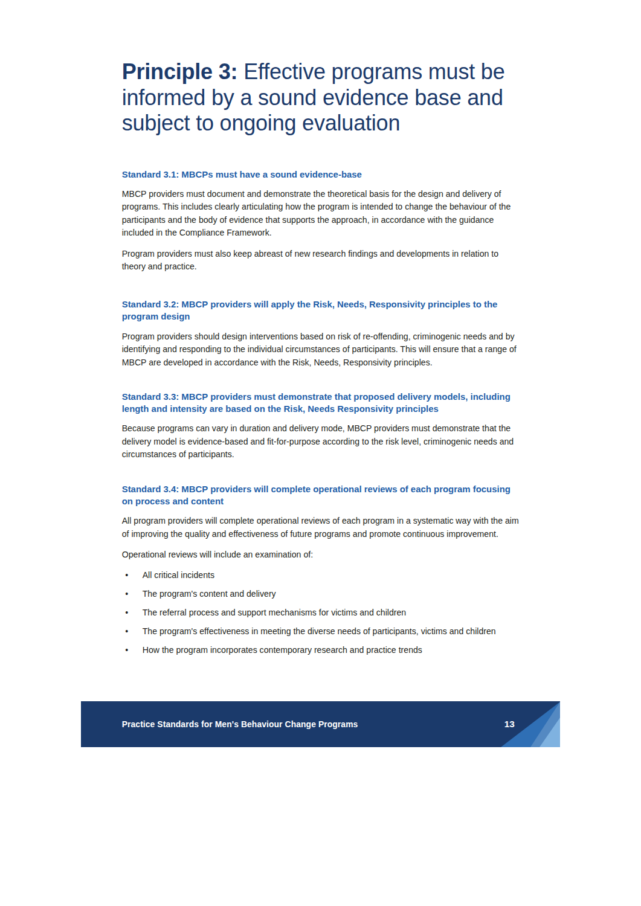Principle 3: Effective programs must be informed by a sound evidence base and subject to ongoing evaluation
Standard 3.1: MBCPs must have a sound evidence-base
MBCP providers must document and demonstrate the theoretical basis for the design and delivery of programs. This includes clearly articulating how the program is intended to change the behaviour of the participants and the body of evidence that supports the approach, in accordance with the guidance included in the Compliance Framework.
Program providers must also keep abreast of new research findings and developments in relation to theory and practice.
Standard 3.2: MBCP providers will apply the Risk, Needs, Responsivity principles to the program design
Program providers should design interventions based on risk of re-offending, criminogenic needs and by identifying and responding to the individual circumstances of participants. This will ensure that a range of MBCP are developed in accordance with the Risk, Needs, Responsivity principles.
Standard 3.3: MBCP providers must demonstrate that proposed delivery models, including length and intensity are based on the Risk, Needs Responsivity principles
Because programs can vary in duration and delivery mode, MBCP providers must demonstrate that the delivery model is evidence-based and fit-for-purpose according to the risk level, criminogenic needs and circumstances of participants.
Standard 3.4: MBCP providers will complete operational reviews of each program focusing on process and content
All program providers will complete operational reviews of each program in a systematic way with the aim of improving the quality and effectiveness of future programs and promote continuous improvement.
Operational reviews will include an examination of:
All critical incidents
The program's content and delivery
The referral process and support mechanisms for victims and children
The program's effectiveness in meeting the diverse needs of participants, victims and children
How the program incorporates contemporary research and practice trends
Practice Standards for Men's Behaviour Change Programs 13